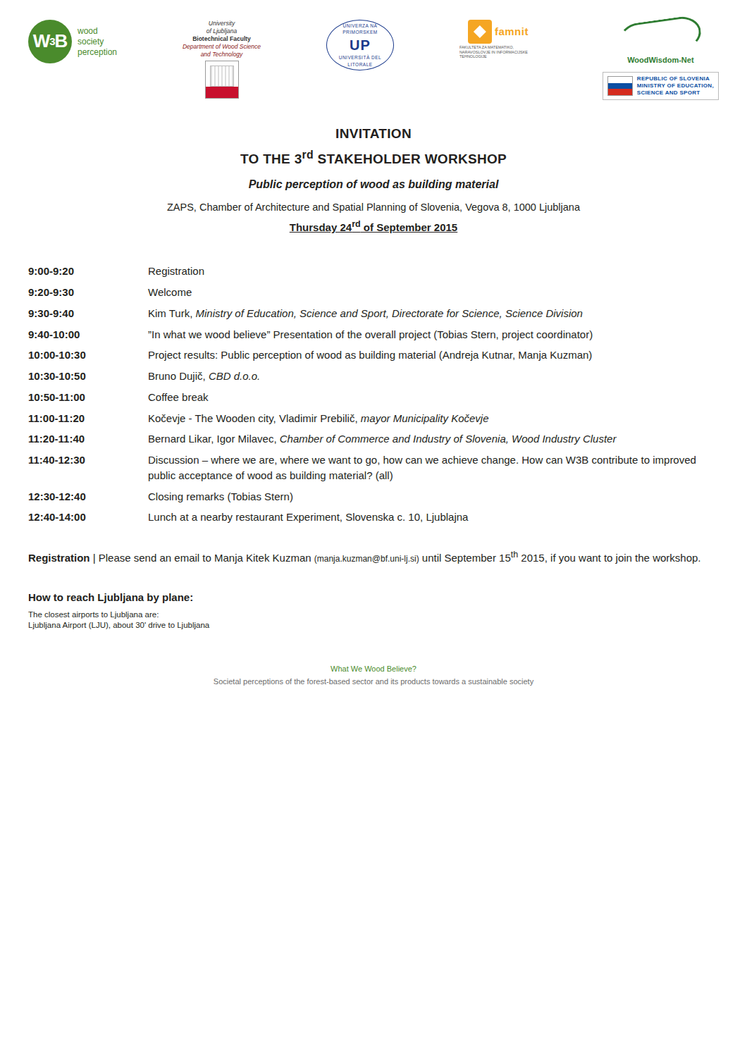W3B
wood
society
perception
University
of Ljubljana
Biotechnical Faculty
Department of Wood Science
and Technology
UNIVERZA NA PRIMORSKEM
UP
UNIVERSITÀ DEL LITORALE
famnit
FAKULTETA ZA MATEMATIKO, NARAVOSLOVJE IN INFORMACIJSKE TEHNOLOGIJE
WoodWisdom-Net
REPUBLIC OF SLOVENIA
MINISTRY OF EDUCATION,
SCIENCE AND SPORT
INVITATION
TO THE 3rd STAKEHOLDER WORKSHOP
Public perception of wood as building material
ZAPS, Chamber of Architecture and Spatial Planning of Slovenia, Vegova 8, 1000 Ljubljana
Thursday 24rd of September 2015
| 9:00-9:20 | Registration |
| 9:20-9:30 | Welcome |
| 9:30-9:40 | Kim Turk, Ministry of Education, Science and Sport, Directorate for Science, Science Division |
| 9:40-10:00 | ”In what we wood believe” Presentation of the overall project (Tobias Stern, project coordinator) |
| 10:00-10:30 | Project results: Public perception of wood as building material (Andreja Kutnar, Manja Kuzman) |
| 10:30-10:50 | Bruno Dujič, CBD d.o.o. |
| 10:50-11:00 | Coffee break |
| 11:00-11:20 | Kočevje - The Wooden city, Vladimir Prebilič, mayor Municipality Kočevje |
| 11:20-11:40 | Bernard Likar, Igor Milavec, Chamber of Commerce and Industry of Slovenia, Wood Industry Cluster |
| 11:40-12:30 | Discussion – where we are, where we want to go, how can we achieve change. How can W3B contribute to improved public acceptance of wood as building material? (all) |
| 12:30-12:40 | Closing remarks (Tobias Stern) |
| 12:40-14:00 | Lunch at a nearby restaurant Experiment, Slovenska c. 10, Ljublajna |
Registration | Please send an email to Manja Kitek Kuzman (manja.kuzman@bf.uni-lj.si) until September 15th 2015, if you want to join the workshop.
How to reach Ljubljana by plane:
The closest airports to Ljubljana are:
Ljubljana Airport (LJU), about 30' drive to Ljubljana
What We Wood Believe?
Societal perceptions of the forest-based sector and its products towards a sustainable society